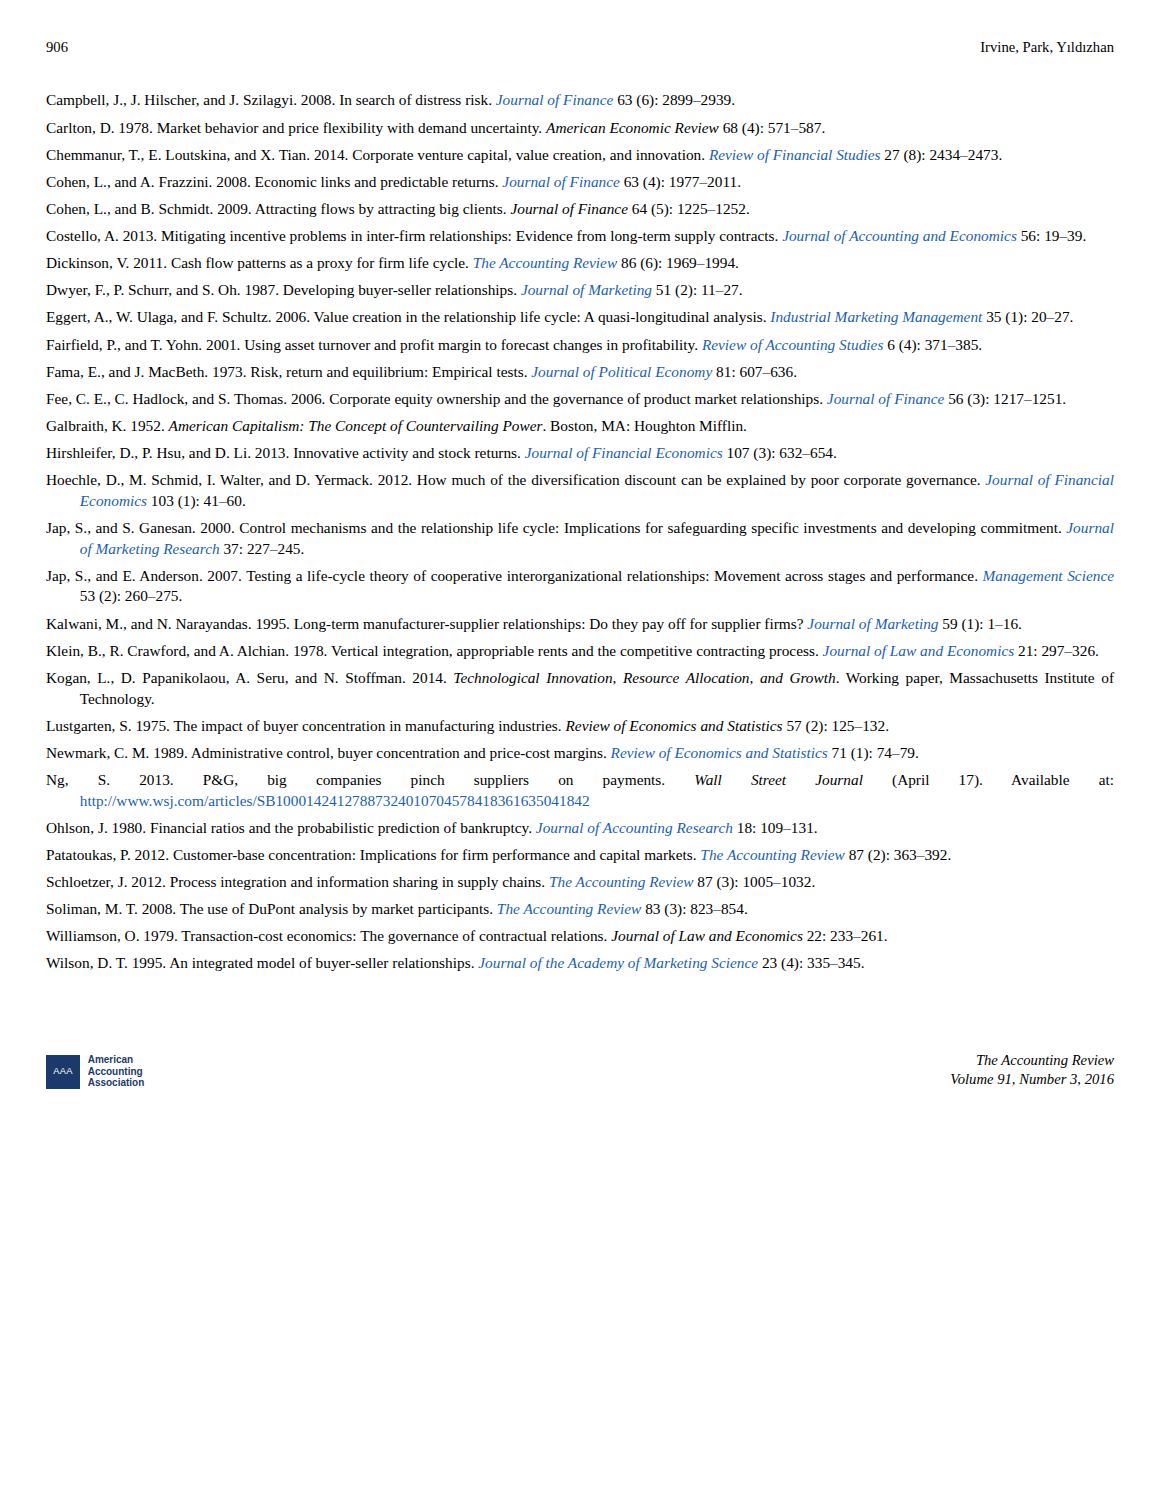906 Irvine, Park, Yıldızhan
Campbell, J., J. Hilscher, and J. Szilagyi. 2008. In search of distress risk. Journal of Finance 63 (6): 2899–2939.
Carlton, D. 1978. Market behavior and price flexibility with demand uncertainty. American Economic Review 68 (4): 571–587.
Chemmanur, T., E. Loutskina, and X. Tian. 2014. Corporate venture capital, value creation, and innovation. Review of Financial Studies 27 (8): 2434–2473.
Cohen, L., and A. Frazzini. 2008. Economic links and predictable returns. Journal of Finance 63 (4): 1977–2011.
Cohen, L., and B. Schmidt. 2009. Attracting flows by attracting big clients. Journal of Finance 64 (5): 1225–1252.
Costello, A. 2013. Mitigating incentive problems in inter-firm relationships: Evidence from long-term supply contracts. Journal of Accounting and Economics 56: 19–39.
Dickinson, V. 2011. Cash flow patterns as a proxy for firm life cycle. The Accounting Review 86 (6): 1969–1994.
Dwyer, F., P. Schurr, and S. Oh. 1987. Developing buyer-seller relationships. Journal of Marketing 51 (2): 11–27.
Eggert, A., W. Ulaga, and F. Schultz. 2006. Value creation in the relationship life cycle: A quasi-longitudinal analysis. Industrial Marketing Management 35 (1): 20–27.
Fairfield, P., and T. Yohn. 2001. Using asset turnover and profit margin to forecast changes in profitability. Review of Accounting Studies 6 (4): 371–385.
Fama, E., and J. MacBeth. 1973. Risk, return and equilibrium: Empirical tests. Journal of Political Economy 81: 607–636.
Fee, C. E., C. Hadlock, and S. Thomas. 2006. Corporate equity ownership and the governance of product market relationships. Journal of Finance 56 (3): 1217–1251.
Galbraith, K. 1952. American Capitalism: The Concept of Countervailing Power. Boston, MA: Houghton Mifflin.
Hirshleifer, D., P. Hsu, and D. Li. 2013. Innovative activity and stock returns. Journal of Financial Economics 107 (3): 632–654.
Hoechle, D., M. Schmid, I. Walter, and D. Yermack. 2012. How much of the diversification discount can be explained by poor corporate governance. Journal of Financial Economics 103 (1): 41–60.
Jap, S., and S. Ganesan. 2000. Control mechanisms and the relationship life cycle: Implications for safeguarding specific investments and developing commitment. Journal of Marketing Research 37: 227–245.
Jap, S., and E. Anderson. 2007. Testing a life-cycle theory of cooperative interorganizational relationships: Movement across stages and performance. Management Science 53 (2): 260–275.
Kalwani, M., and N. Narayandas. 1995. Long-term manufacturer-supplier relationships: Do they pay off for supplier firms? Journal of Marketing 59 (1): 1–16.
Klein, B., R. Crawford, and A. Alchian. 1978. Vertical integration, appropriable rents and the competitive contracting process. Journal of Law and Economics 21: 297–326.
Kogan, L., D. Papanikolaou, A. Seru, and N. Stoffman. 2014. Technological Innovation, Resource Allocation, and Growth. Working paper, Massachusetts Institute of Technology.
Lustgarten, S. 1975. The impact of buyer concentration in manufacturing industries. Review of Economics and Statistics 57 (2): 125–132.
Newmark, C. M. 1989. Administrative control, buyer concentration and price-cost margins. Review of Economics and Statistics 71 (1): 74–79.
Ng, S. 2013. P&G, big companies pinch suppliers on payments. Wall Street Journal (April 17). Available at: http://www.wsj.com/articles/SB10001424127887324010704578418361635041842
Ohlson, J. 1980. Financial ratios and the probabilistic prediction of bankruptcy. Journal of Accounting Research 18: 109–131.
Patatoukas, P. 2012. Customer-base concentration: Implications for firm performance and capital markets. The Accounting Review 87 (2): 363–392.
Schloetzer, J. 2012. Process integration and information sharing in supply chains. The Accounting Review 87 (3): 1005–1032.
Soliman, M. T. 2008. The use of DuPont analysis by market participants. The Accounting Review 83 (3): 823–854.
Williamson, O. 1979. Transaction-cost economics: The governance of contractual relations. Journal of Law and Economics 22: 233–261.
Wilson, D. T. 1995. An integrated model of buyer-seller relationships. Journal of the Academy of Marketing Science 23 (4): 335–345.
AAA
American
Accounting
Association
The Accounting Review
Volume 91, Number 3, 2016